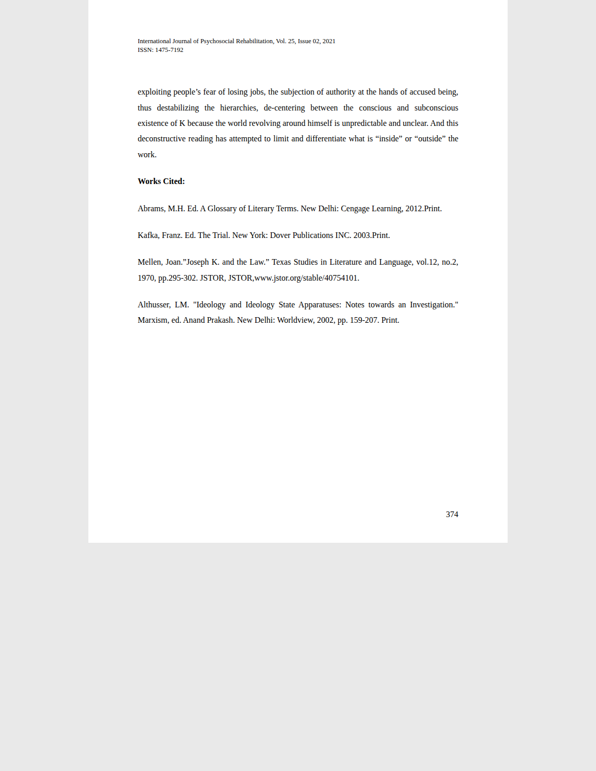International Journal of Psychosocial Rehabilitation, Vol. 25, Issue 02, 2021
ISSN: 1475-7192
exploiting people’s fear of losing jobs, the subjection of authority at the hands of accused being, thus destabilizing the hierarchies, de-centering between the conscious and subconscious existence of K because the world revolving around himself is unpredictable and unclear. And this deconstructive reading has attempted to limit and differentiate what is “inside” or “outside” the work.
Works Cited:
Abrams, M.H. Ed. A Glossary of Literary Terms. New Delhi: Cengage Learning, 2012.Print.
Kafka, Franz. Ed. The Trial. New York: Dover Publications INC. 2003.Print.
Mellen, Joan.”Joseph K. and the Law.” Texas Studies in Literature and Language, vol.12, no.2, 1970, pp.295-302. JSTOR, JSTOR,www.jstor.org/stable/40754101.
Althusser, LM. "Ideology and Ideology State Apparatuses: Notes towards an Investigation." Marxism, ed. Anand Prakash. New Delhi: Worldview, 2002, pp. 159-207. Print.
374